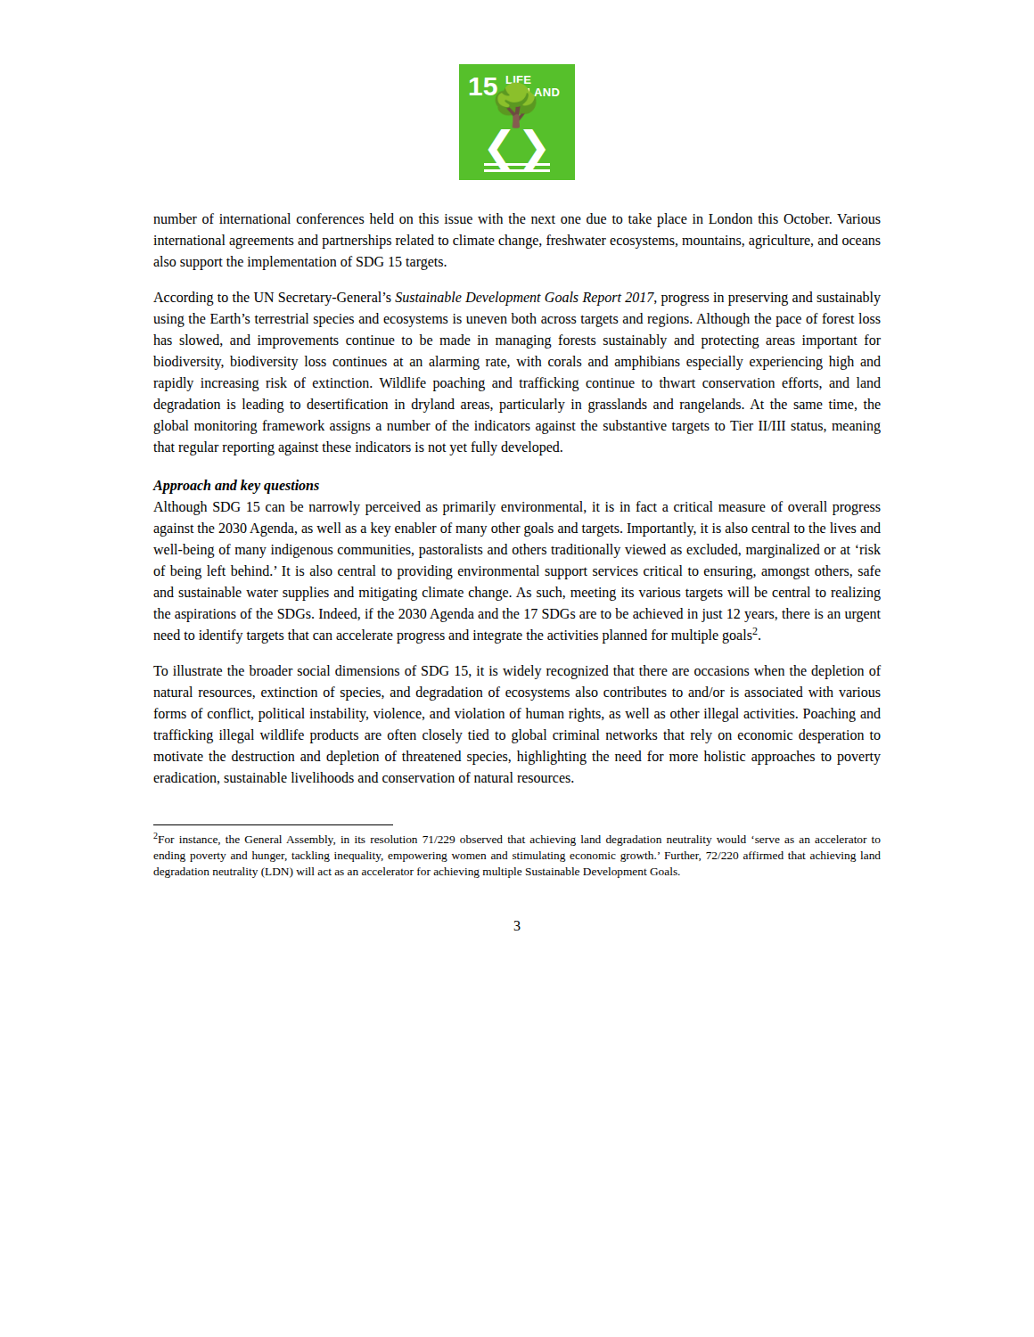15 LIFE
ON LAND 🌳 ❮❯
number of international conferences held on this issue with the next one due to take place in London this October. Various international agreements and partnerships related to climate change, freshwater ecosystems, mountains, agriculture, and oceans also support the implementation of SDG 15 targets.
According to the UN Secretary-General’s Sustainable Development Goals Report 2017, progress in preserving and sustainably using the Earth’s terrestrial species and ecosystems is uneven both across targets and regions. Although the pace of forest loss has slowed, and improvements continue to be made in managing forests sustainably and protecting areas important for biodiversity, biodiversity loss continues at an alarming rate, with corals and amphibians especially experiencing high and rapidly increasing risk of extinction. Wildlife poaching and trafficking continue to thwart conservation efforts, and land degradation is leading to desertification in dryland areas, particularly in grasslands and rangelands. At the same time, the global monitoring framework assigns a number of the indicators against the substantive targets to Tier II/III status, meaning that regular reporting against these indicators is not yet fully developed.
Approach and key questions
Although SDG 15 can be narrowly perceived as primarily environmental, it is in fact a critical measure of overall progress against the 2030 Agenda, as well as a key enabler of many other goals and targets. Importantly, it is also central to the lives and well-being of many indigenous communities, pastoralists and others traditionally viewed as excluded, marginalized or at ‘risk of being left behind.’ It is also central to providing environmental support services critical to ensuring, amongst others, safe and sustainable water supplies and mitigating climate change. As such, meeting its various targets will be central to realizing the aspirations of the SDGs. Indeed, if the 2030 Agenda and the 17 SDGs are to be achieved in just 12 years, there is an urgent need to identify targets that can accelerate progress and integrate the activities planned for multiple goals2.
To illustrate the broader social dimensions of SDG 15, it is widely recognized that there are occasions when the depletion of natural resources, extinction of species, and degradation of ecosystems also contributes to and/or is associated with various forms of conflict, political instability, violence, and violation of human rights, as well as other illegal activities. Poaching and trafficking illegal wildlife products are often closely tied to global criminal networks that rely on economic desperation to motivate the destruction and depletion of threatened species, highlighting the need for more holistic approaches to poverty eradication, sustainable livelihoods and conservation of natural resources.
2For instance, the General Assembly, in its resolution 71/229 observed that achieving land degradation neutrality would ‘serve as an accelerator to ending poverty and hunger, tackling inequality, empowering women and stimulating economic growth.’ Further, 72/220 affirmed that achieving land degradation neutrality (LDN) will act as an accelerator for achieving multiple Sustainable Development Goals.
3